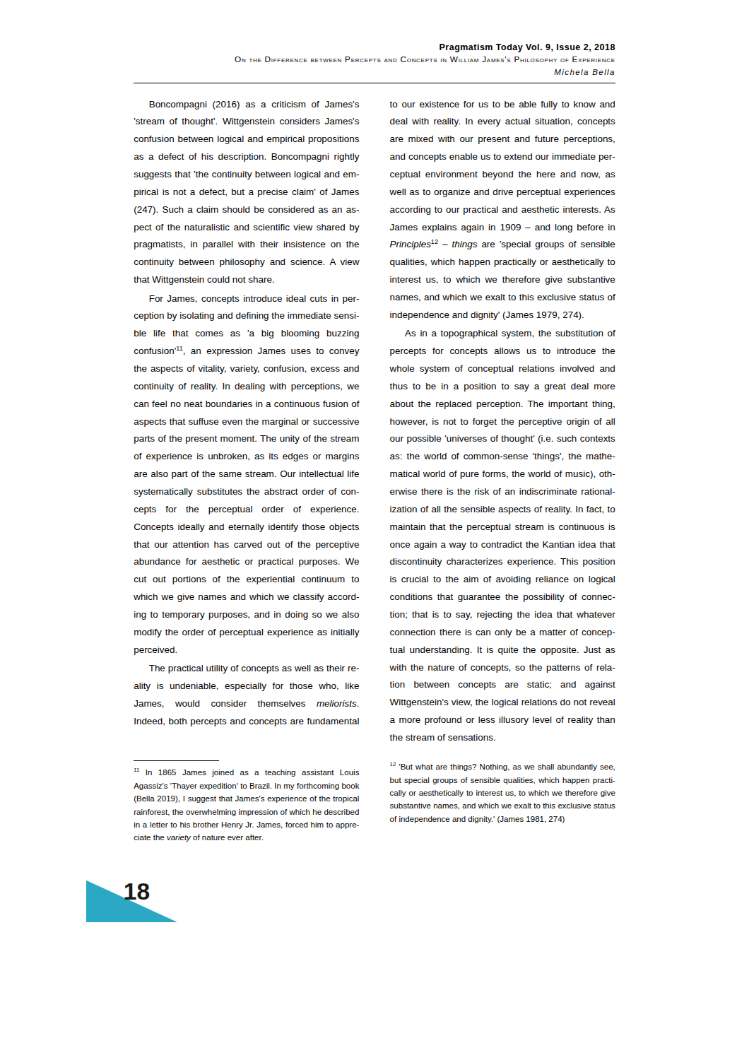Pragmatism Today Vol. 9, Issue 2, 2018
On the Difference between Percepts and Concepts in William James's Philosophy of Experience
Michela Bella
Boncompagni (2016) as a criticism of James's 'stream of thought'. Wittgenstein considers James's confusion between logical and empirical propositions as a defect of his description. Boncompagni rightly suggests that 'the continuity between logical and empirical is not a defect, but a precise claim' of James (247). Such a claim should be considered as an aspect of the naturalistic and scientific view shared by pragmatists, in parallel with their insistence on the continuity between philosophy and science. A view that Wittgenstein could not share.
For James, concepts introduce ideal cuts in perception by isolating and defining the immediate sensible life that comes as 'a big blooming buzzing confusion'11, an expression James uses to convey the aspects of vitality, variety, confusion, excess and continuity of reality. In dealing with perceptions, we can feel no neat boundaries in a continuous fusion of aspects that suffuse even the marginal or successive parts of the present moment. The unity of the stream of experience is unbroken, as its edges or margins are also part of the same stream. Our intellectual life systematically substitutes the abstract order of concepts for the perceptual order of experience. Concepts ideally and eternally identify those objects that our attention has carved out of the perceptive abundance for aesthetic or practical purposes. We cut out portions of the experiential continuum to which we give names and which we classify according to temporary purposes, and in doing so we also modify the order of perceptual experience as initially perceived.
The practical utility of concepts as well as their reality is undeniable, especially for those who, like James, would consider themselves meliorists. Indeed, both percepts and concepts are fundamental to our existence for us to be able fully to know and deal with reality. In every actual situation, concepts are mixed with our present and future perceptions, and concepts enable us to extend our immediate perceptual environment beyond the here and now, as well as to organize and drive perceptual experiences according to our practical and aesthetic interests. As James explains again in 1909 – and long before in Principles12 – things are 'special groups of sensible qualities, which happen practically or aesthetically to interest us, to which we therefore give substantive names, and which we exalt to this exclusive status of independence and dignity' (James 1979, 274).
As in a topographical system, the substitution of percepts for concepts allows us to introduce the whole system of conceptual relations involved and thus to be in a position to say a great deal more about the replaced perception. The important thing, however, is not to forget the perceptive origin of all our possible 'universes of thought' (i.e. such contexts as: the world of common-sense 'things', the mathematical world of pure forms, the world of music), otherwise there is the risk of an indiscriminate rationalization of all the sensible aspects of reality. In fact, to maintain that the perceptual stream is continuous is once again a way to contradict the Kantian idea that discontinuity characterizes experience. This position is crucial to the aim of avoiding reliance on logical conditions that guarantee the possibility of connection; that is to say, rejecting the idea that whatever connection there is can only be a matter of conceptual understanding. It is quite the opposite. Just as with the nature of concepts, so the patterns of relation between concepts are static; and against Wittgenstein's view, the logical relations do not reveal a more profound or less illusory level of reality than the stream of sensations.
11 In 1865 James joined as a teaching assistant Louis Agassiz's 'Thayer expedition' to Brazil. In my forthcoming book (Bella 2019), I suggest that James's experience of the tropical rainforest, the overwhelming impression of which he described in a letter to his brother Henry Jr. James, forced him to appreciate the variety of nature ever after.
12 'But what are things? Nothing, as we shall abundantly see, but special groups of sensible qualities, which happen practically or aesthetically to interest us, to which we therefore give substantive names, and which we exalt to this exclusive status of independence and dignity.' (James 1981, 274)
18